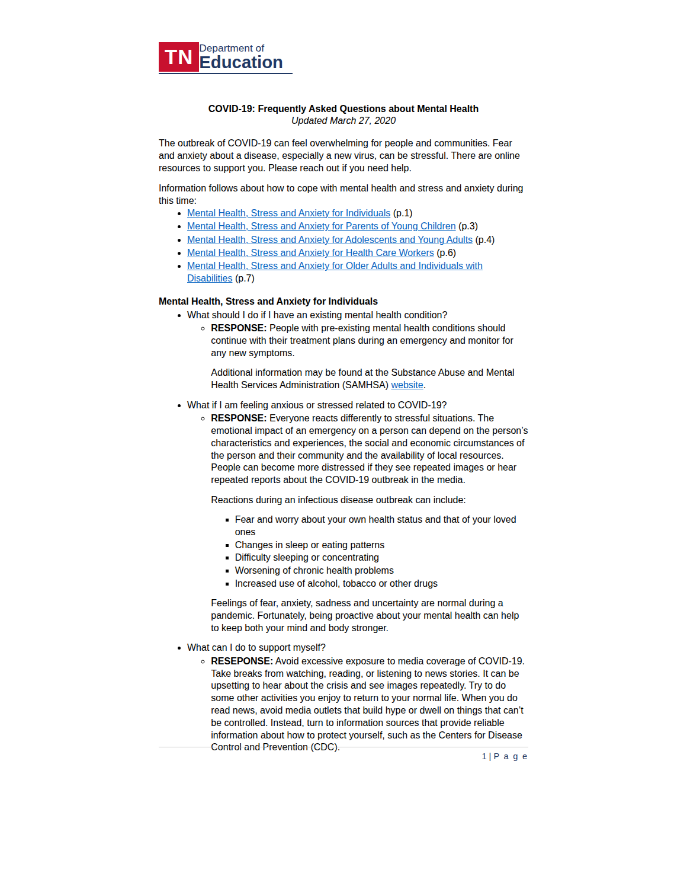| TN | Department of Education |
COVID-19: Frequently Asked Questions about Mental Health
Updated March 27, 2020
The outbreak of COVID-19 can feel overwhelming for people and communities. Fear and anxiety about a disease, especially a new virus, can be stressful. There are online resources to support you. Please reach out if you need help.
Information follows about how to cope with mental health and stress and anxiety during this time:
Mental Health, Stress and Anxiety for Individuals (p.1)
Mental Health, Stress and Anxiety for Parents of Young Children (p.3)
Mental Health, Stress and Anxiety for Adolescents and Young Adults (p.4)
Mental Health, Stress and Anxiety for Health Care Workers (p.6)
Mental Health, Stress and Anxiety for Older Adults and Individuals with Disabilities (p.7)
Mental Health, Stress and Anxiety for Individuals
What should I do if I have an existing mental health condition?
RESPONSE: People with pre-existing mental health conditions should continue with their treatment plans during an emergency and monitor for any new symptoms.
Additional information may be found at the Substance Abuse and Mental Health Services Administration (SAMHSA) website.
What if I am feeling anxious or stressed related to COVID-19?
RESPONSE: Everyone reacts differently to stressful situations. The emotional impact of an emergency on a person can depend on the person’s characteristics and experiences, the social and economic circumstances of the person and their community and the availability of local resources. People can become more distressed if they see repeated images or hear repeated reports about the COVID-19 outbreak in the media.
Reactions during an infectious disease outbreak can include:
Fear and worry about your own health status and that of your loved ones
Changes in sleep or eating patterns
Difficulty sleeping or concentrating
Worsening of chronic health problems
Increased use of alcohol, tobacco or other drugs
Feelings of fear, anxiety, sadness and uncertainty are normal during a pandemic. Fortunately, being proactive about your mental health can help to keep both your mind and body stronger.
What can I do to support myself?
RESEPONSE: Avoid excessive exposure to media coverage of COVID-19. Take breaks from watching, reading, or listening to news stories. It can be upsetting to hear about the crisis and see images repeatedly. Try to do some other activities you enjoy to return to your normal life. When you do read news, avoid media outlets that build hype or dwell on things that can’t be controlled. Instead, turn to information sources that provide reliable information about how to protect yourself, such as the Centers for Disease Control and Prevention (CDC).
1 | P a g e